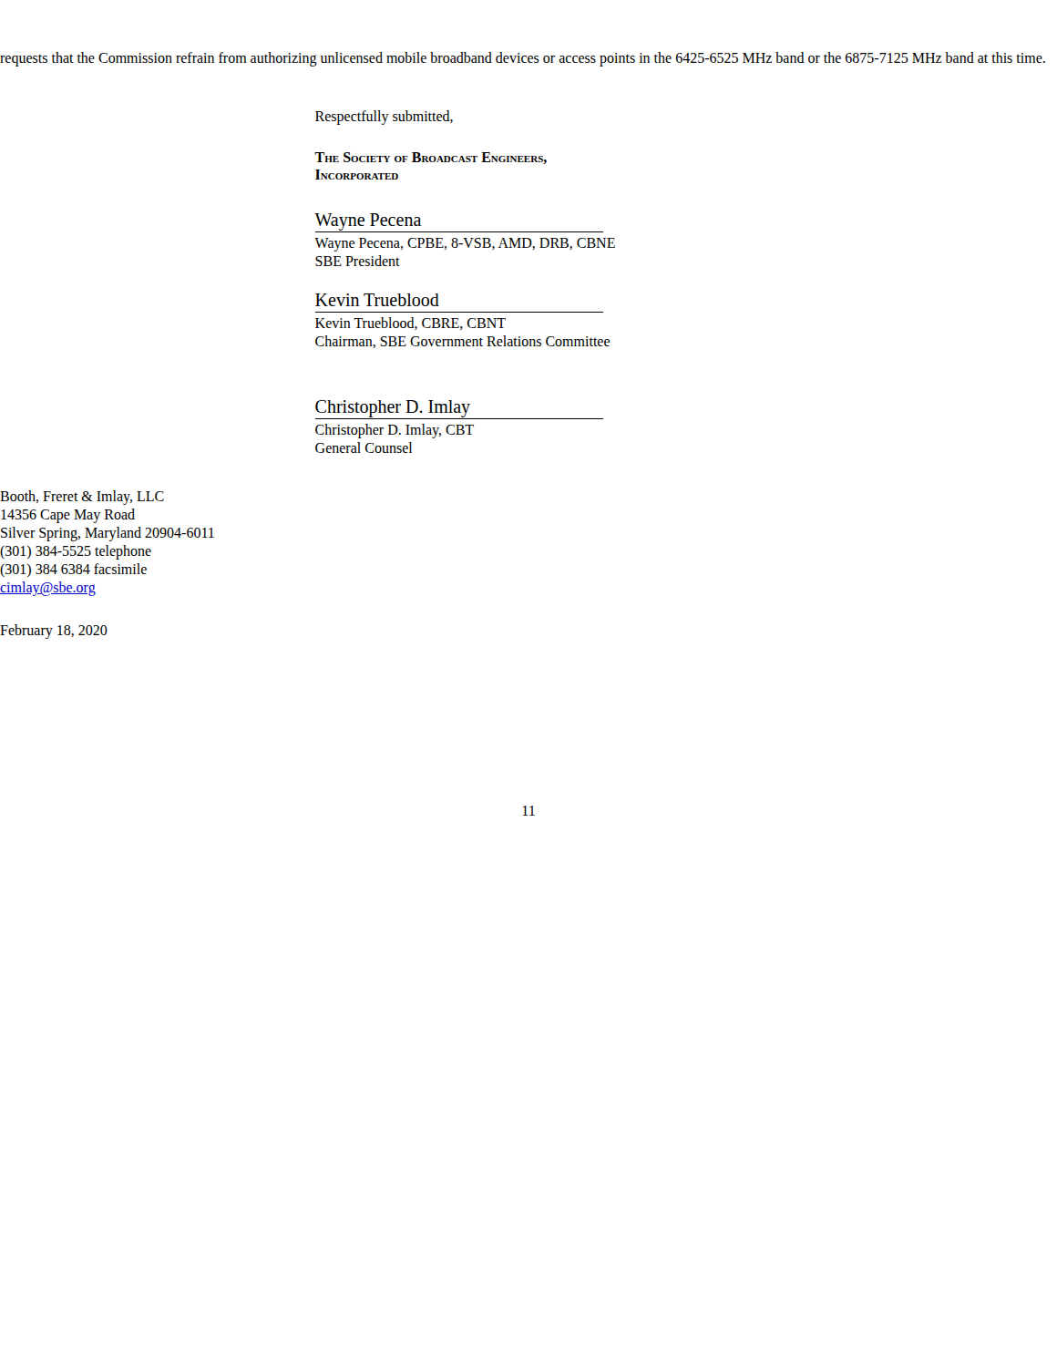requests that the Commission refrain from authorizing unlicensed mobile broadband devices or access points in the 6425-6525 MHz band or the 6875-7125 MHz band at this time.
Respectfully submitted,
The Society of Broadcast Engineers,
Incorporated
Wayne Pecena
Wayne Pecena, CPBE, 8-VSB, AMD, DRB, CBNE
SBE President
Kevin Trueblood
Kevin Trueblood, CBRE, CBNT
Chairman, SBE Government Relations Committee
Christopher D. Imlay
Christopher D. Imlay, CBT
General Counsel
Booth, Freret & Imlay, LLC
14356 Cape May Road
Silver Spring, Maryland 20904-6011
(301) 384-5525 telephone
(301) 384 6384 facsimile
cimlay@sbe.org
February 18, 2020
11